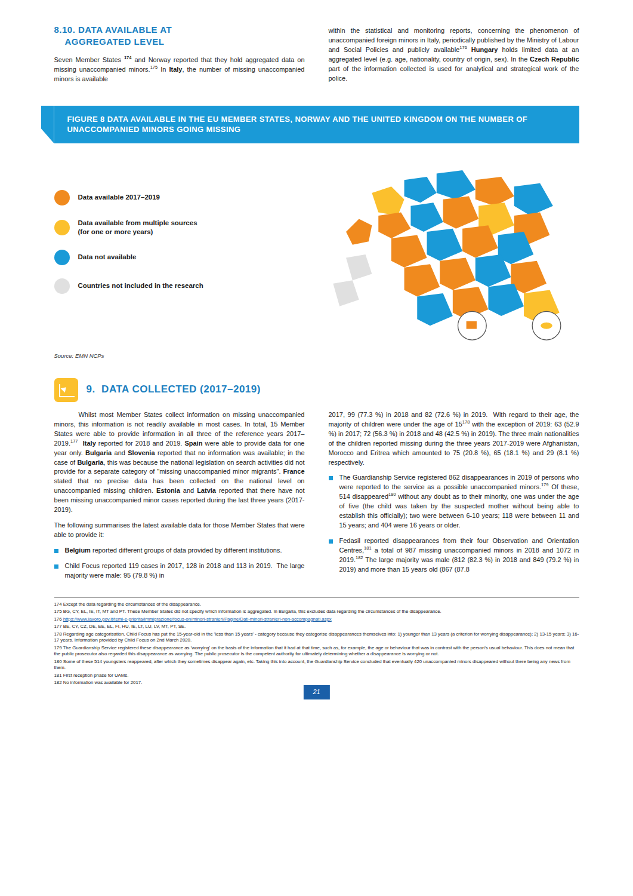8.10. Data available at
aggregated level
Seven Member States 174 and Norway reported that they hold aggregated data on missing unaccompanied minors.175 In Italy, the number of missing unaccompanied minors is available
within the statistical and monitoring reports, concerning the phenomenon of unaccompanied foreign minors in Italy, periodically published by the Ministry of Labour and Social Policies and publicly available176 Hungary holds limited data at an aggregated level (e.g. age, nationality, country of origin, sex). In the Czech Republic part of the information collected is used for analytical and strategical work of the police.
Figure 8 Data available in the EU Member States, Norway and the United Kingdom on the number of unaccompanied minors going missing
Data available 2017–2019
Data available from multiple sources
(for one or more years)
Data not available
Countries not included in the research
Source: EMN NCPs
9. DATA COLLECTED (2017–2019)
Whilst most Member States collect information on missing unaccompanied minors, this information is not readily available in most cases. In total, 15 Member States were able to provide information in all three of the reference years 2017–2019.177 Italy reported for 2018 and 2019. Spain were able to provide data for one year only. Bulgaria and Slovenia reported that no information was available; in the case of Bulgaria, this was because the national legislation on search activities did not provide for a separate category of "missing unaccompanied minor migrants". France stated that no precise data has been collected on the national level on unaccompanied missing children. Estonia and Latvia reported that there have not been missing unaccompanied minor cases reported during the last three years (2017-2019).
The following summarises the latest available data for those Member States that were able to provide it:
Belgium reported different groups of data provided by different institutions.
Child Focus reported 119 cases in 2017, 128 in 2018 and 113 in 2019. The large majority were male: 95 (79.8 %) in
2017, 99 (77.3 %) in 2018 and 82 (72.6 %) in 2019. With regard to their age, the majority of children were under the age of 15178 with the exception of 2019: 63 (52.9 %) in 2017; 72 (56.3 %) in 2018 and 48 (42.5 %) in 2019). The three main nationalities of the children reported missing during the three years 2017-2019 were Afghanistan, Morocco and Eritrea which amounted to 75 (20.8 %), 65 (18.1 %) and 29 (8.1 %) respectively.
The Guardianship Service registered 862 disappearances in 2019 of persons who were reported to the service as a possible unaccompanied minors.179 Of these, 514 disappeared180 without any doubt as to their minority, one was under the age of five (the child was taken by the suspected mother without being able to establish this officially); two were between 6-10 years; 118 were between 11 and 15 years; and 404 were 16 years or older.
Fedasil reported disappearances from their four Observation and Orientation Centres,181 a total of 987 missing unaccompanied minors in 2018 and 1072 in 2019.182 The large majority was male (812 (82.3 %) in 2018 and 849 (79.2 %) in 2019) and more than 15 years old (867 (87.8
174 Except the data regarding the circumstances of the disappearance.
175 BG, CY, EL, IE, IT, MT and PT. These Member States did not specify which information is aggregated. In Bulgaria, this excludes data regarding the circumstances of the disappearance.
176 https://www.lavoro.gov.it/temi-e-priorita/immigrazione/focus-on/minori-stranieri/Pagine/Dati-minori-stranieri-non-accompagnati.aspx
177 BE, CY, CZ, DE, EE, EL, FI, HU, IE, LT, LU, LV, MT, PT, SE.
178 Regarding age categorisation, Child Focus has put the 15-year-old in the 'less than 15 years' - category because they categorise disappearances themselves into: 1) younger than 13 years (a criterion for worrying disappearance); 2) 13-15 years; 3) 16-17 years. Information provided by Child Focus on 2nd March 2020.
179 The Guardianship Service registered these disappearance as 'worrying' on the basis of the information that it had at that time, such as, for example, the age or behaviour that was in contrast with the person's usual behaviour. This does not mean that the public prosecutor also regarded this disappearance as worrying. The public prosecutor is the competent authority for ultimately determining whether a disappearance is worrying or not.
180 Some of these 514 youngsters reappeared, after which they sometimes disappear again, etc. Taking this into account, the Guardianship Service concluded that eventually 420 unaccompanied minors disappeared without there being any news from them.
181 First reception phase for UAMs.
182 No information was available for 2017.
21